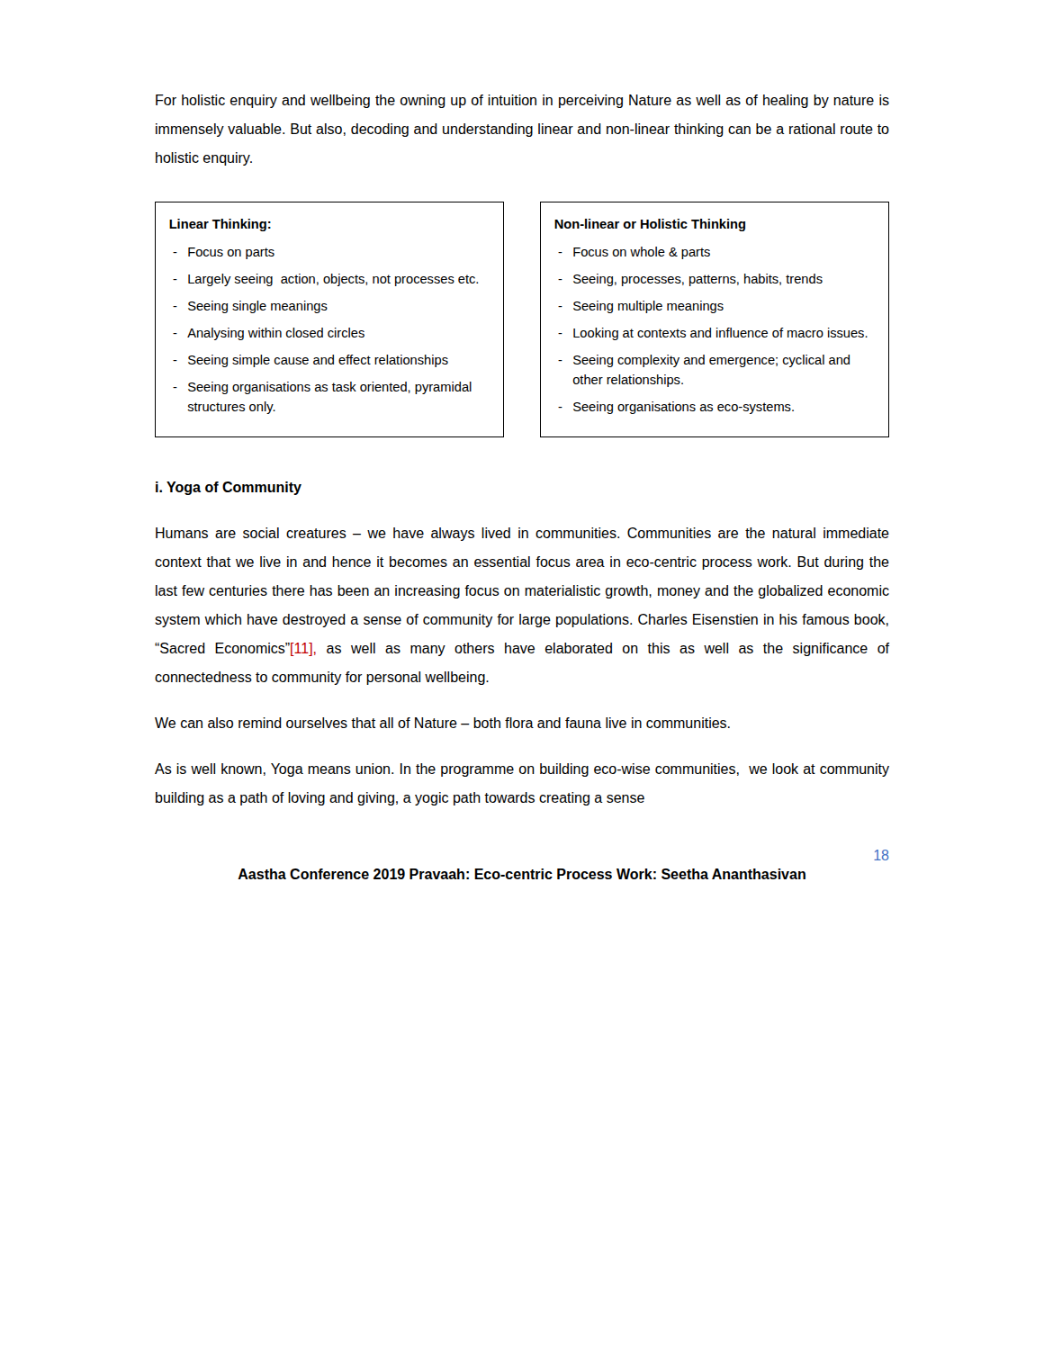For holistic enquiry and wellbeing the owning up of intuition in perceiving Nature as well as of healing by nature is immensely valuable. But also, decoding and understanding linear and non-linear thinking can be a rational route to holistic enquiry.
Linear Thinking:
Focus on parts
Largely seeing action, objects, not processes etc.
Seeing single meanings
Analysing within closed circles
Seeing simple cause and effect relationships
Seeing organisations as task oriented, pyramidal structures only.
Non-linear or Holistic Thinking
Focus on whole & parts
Seeing, processes, patterns, habits, trends
Seeing multiple meanings
Looking at contexts and influence of macro issues.
Seeing complexity and emergence; cyclical and other relationships.
Seeing organisations as eco-systems.
i. Yoga of Community
Humans are social creatures – we have always lived in communities. Communities are the natural immediate context that we live in and hence it becomes an essential focus area in eco-centric process work. But during the last few centuries there has been an increasing focus on materialistic growth, money and the globalized economic system which have destroyed a sense of community for large populations. Charles Eisenstien in his famous book, “Sacred Economics”[11], as well as many others have elaborated on this as well as the significance of connectedness to community for personal wellbeing.
We can also remind ourselves that all of Nature – both flora and fauna live in communities.
As is well known, Yoga means union. In the programme on building eco-wise communities, we look at community building as a path of loving and giving, a yogic path towards creating a sense
18
Aastha Conference 2019 Pravaah: Eco-centric Process Work: Seetha Ananthasivan